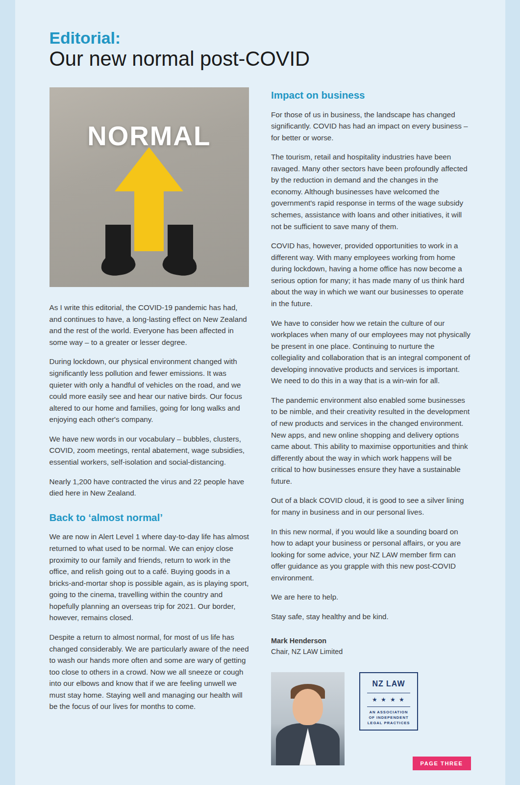Editorial:
Our new normal post-COVID
NORMAL
As I write this editorial, the COVID-19 pandemic has had, and continues to have, a long-lasting effect on New Zealand and the rest of the world. Everyone has been affected in some way – to a greater or lesser degree.
During lockdown, our physical environment changed with significantly less pollution and fewer emissions. It was quieter with only a handful of vehicles on the road, and we could more easily see and hear our native birds. Our focus altered to our home and families, going for long walks and enjoying each other's company.
We have new words in our vocabulary – bubbles, clusters, COVID, zoom meetings, rental abatement, wage subsidies, essential workers, self-isolation and social-distancing.
Nearly 1,200 have contracted the virus and 22 people have died here in New Zealand.
Back to ‘almost normal’
We are now in Alert Level 1 where day-to-day life has almost returned to what used to be normal. We can enjoy close proximity to our family and friends, return to work in the office, and relish going out to a café. Buying goods in a bricks-and-mortar shop is possible again, as is playing sport, going to the cinema, travelling within the country and hopefully planning an overseas trip for 2021. Our border, however, remains closed.
Despite a return to almost normal, for most of us life has changed considerably. We are particularly aware of the need to wash our hands more often and some are wary of getting too close to others in a crowd. Now we all sneeze or cough into our elbows and know that if we are feeling unwell we must stay home. Staying well and managing our health will be the focus of our lives for months to come.
Impact on business
For those of us in business, the landscape has changed significantly. COVID has had an impact on every business – for better or worse.
The tourism, retail and hospitality industries have been ravaged. Many other sectors have been profoundly affected by the reduction in demand and the changes in the economy. Although businesses have welcomed the government's rapid response in terms of the wage subsidy schemes, assistance with loans and other initiatives, it will not be sufficient to save many of them.
COVID has, however, provided opportunities to work in a different way. With many employees working from home during lockdown, having a home office has now become a serious option for many; it has made many of us think hard about the way in which we want our businesses to operate in the future.
We have to consider how we retain the culture of our workplaces when many of our employees may not physically be present in one place. Continuing to nurture the collegiality and collaboration that is an integral component of developing innovative products and services is important. We need to do this in a way that is a win-win for all.
The pandemic environment also enabled some businesses to be nimble, and their creativity resulted in the development of new products and services in the changed environment. New apps, and new online shopping and delivery options came about. This ability to maximise opportunities and think differently about the way in which work happens will be critical to how businesses ensure they have a sustainable future.
Out of a black COVID cloud, it is good to see a silver lining for many in business and in our personal lives.
In this new normal, if you would like a sounding board on how to adapt your business or personal affairs, or you are looking for some advice, your NZ LAW member firm can offer guidance as you grapple with this new post-COVID environment.
We are here to help.
Stay safe, stay healthy and be kind.
Mark Henderson Chair, NZ LAW Limited
NZ LAW
★ ★ ★ ★
AN ASSOCIATION
OF INDEPENDENT
LEGAL PRACTICES
PAGE THREE